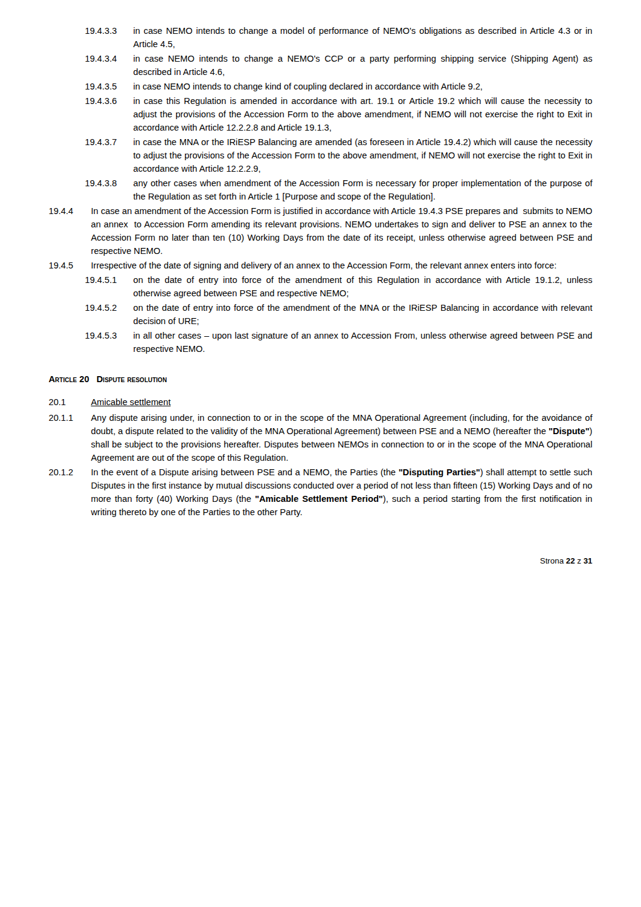19.4.3.3
in case NEMO intends to change a model of performance of NEMO's obligations as described in Article 4.3 or in Article 4.5,
19.4.3.4
in case NEMO intends to change a NEMO's CCP or a party performing shipping service (Shipping Agent) as described in Article 4.6,
19.4.3.5
in case NEMO intends to change kind of coupling declared in accordance with Article 9.2,
19.4.3.6
in case this Regulation is amended in accordance with art. 19.1 or Article 19.2 which will cause the necessity to adjust the provisions of the Accession Form to the above amendment, if NEMO will not exercise the right to Exit in accordance with Article 12.2.2.8 and Article 19.1.3,
19.4.3.7
in case the MNA or the IRiESP Balancing are amended (as foreseen in Article 19.4.2) which will cause the necessity to adjust the provisions of the Accession Form to the above amendment, if NEMO will not exercise the right to Exit in accordance with Article 12.2.2.9,
19.4.3.8
any other cases when amendment of the Accession Form is necessary for proper implementation of the purpose of the Regulation as set forth in Article 1 [Purpose and scope of the Regulation].
19.4.4
In case an amendment of the Accession Form is justified in accordance with Article 19.4.3 PSE prepares and submits to NEMO an annex to Accession Form amending its relevant provisions. NEMO undertakes to sign and deliver to PSE an annex to the Accession Form no later than ten (10) Working Days from the date of its receipt, unless otherwise agreed between PSE and respective NEMO.
19.4.5
Irrespective of the date of signing and delivery of an annex to the Accession Form, the relevant annex enters into force:
19.4.5.1
on the date of entry into force of the amendment of this Regulation in accordance with Article 19.1.2, unless otherwise agreed between PSE and respective NEMO;
19.4.5.2
on the date of entry into force of the amendment of the MNA or the IRiESP Balancing in accordance with relevant decision of URE;
19.4.5.3
in all other cases – upon last signature of an annex to Accession From, unless otherwise agreed between PSE and respective NEMO.
Article 20 Dispute resolution
20.1
Amicable settlement
20.1.1
Any dispute arising under, in connection to or in the scope of the MNA Operational Agreement (including, for the avoidance of doubt, a dispute related to the validity of the MNA Operational Agreement) between PSE and a NEMO (hereafter the "Dispute") shall be subject to the provisions hereafter. Disputes between NEMOs in connection to or in the scope of the MNA Operational Agreement are out of the scope of this Regulation.
20.1.2
In the event of a Dispute arising between PSE and a NEMO, the Parties (the "Disputing Parties") shall attempt to settle such Disputes in the first instance by mutual discussions conducted over a period of not less than fifteen (15) Working Days and of no more than forty (40) Working Days (the "Amicable Settlement Period"), such a period starting from the first notification in writing thereto by one of the Parties to the other Party.
Strona 22 z 31